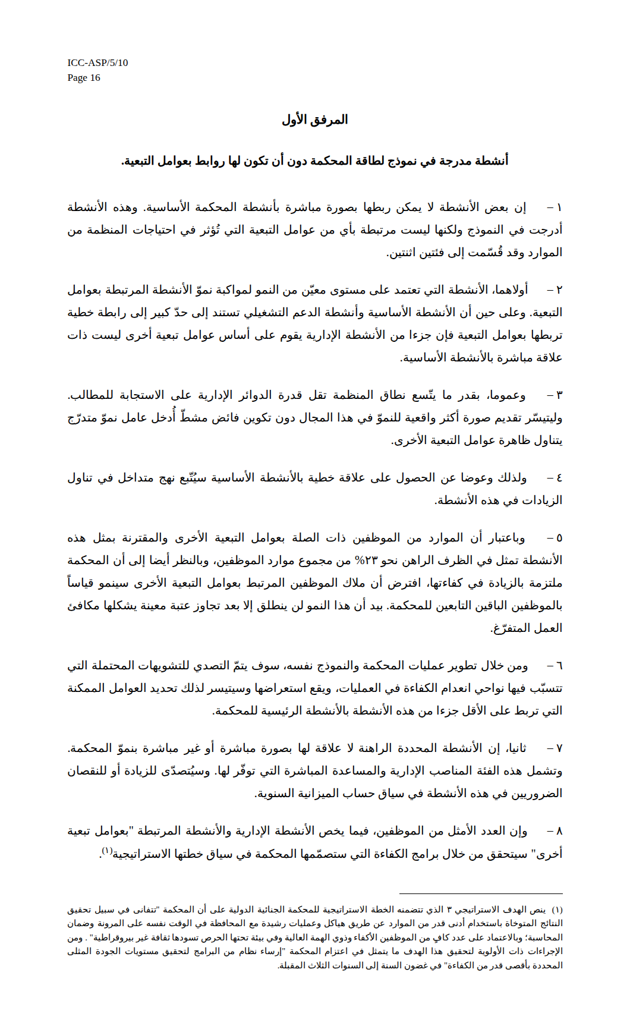ICC-ASP/5/10
Page 16
المرفق الأول
أنشطة مدرجة في نموذج لطاقة المحكمة دون أن تكون لها روابط بعوامل التبعية.
١ – إن بعض الأنشطة لا يمكن ربطها بصورة مباشرة بأنشطة المحكمة الأساسية. وهذه الأنشطة أدرجت في النموذج ولكنها ليست مرتبطة بأي من عوامل التبعية التي تُؤثر في احتياجات المنظمة من الموارد وقد قُسّمت إلى فئتين اثنتين.
٢ – أولاهما، الأنشطة التي تعتمد على مستوى معيّن من النمو لمواكبة نموّ الأنشطة المرتبطة بعوامل التبعية. وعلى حين أن الأنشطة الأساسية وأنشطة الدعم التشغيلي تستند إلى حدّ كبير إلى رابطة خطية تربطها بعوامل التبعية فإن جزءا من الأنشطة الإدارية يقوم على أساس عوامل تبعية أخرى ليست ذات علاقة مباشرة بالأنشطة الأساسية.
٣ – وعموما، بقدر ما يتّسع نطاق المنظمة تقل قدرة الدوائر الإدارية على الاستجابة للمطالب. وليتيسّر تقديم صورة أكثر واقعية للنموّ في هذا المجال دون تكوين فائض مشطّ أُدخل عامل نموّ متدرّج يتناول ظاهرة عوامل التبعية الأخرى.
٤ – ولذلك وعوضا عن الحصول على علاقة خطية بالأنشطة الأساسية سيُتّبع نهج متداخل في تناول الزيادات في هذه الأنشطة.
٥ – وباعتبار أن الموارد من الموظفين ذات الصلة بعوامل التبعية الأخرى والمقترنة بمثل هذه الأنشطة تمثل في الظرف الراهن نحو ٢٣% من مجموع موارد الموظفين، وبالنظر أيضا إلى أن المحكمة ملتزمة بالزيادة في كفاءتها، افترض أن ملاك الموظفين المرتبط بعوامل التبعية الأخرى سينمو قياساً بالموظفين الباقين التابعين للمحكمة. بيد أن هذا النمو لن ينطلق إلا بعد تجاوز عتبة معينة يشكلها مكافئ العمل المتفرّغ.
٦ – ومن خلال تطوير عمليات المحكمة والنموذج نفسه، سوف يتمّ التصدي للتشويهات المحتملة التي تتسبّب فيها نواحي انعدام الكفاءة في العمليات، ويقع استعراضها وسيتيسر لذلك تحديد العوامل الممكنة التي تربط على الأقل جزءا من هذه الأنشطة بالأنشطة الرئيسية للمحكمة.
٧ – ثانيا، إن الأنشطة المحددة الراهنة لا علاقة لها بصورة مباشرة أو غير مباشرة بنموّ المحكمة. وتشمل هذه الفئة المناصب الإدارية والمساعدة المباشرة التي توفّر لها. وسيُتصدّى للزيادة أو للنقصان الضروريين في هذه الأنشطة في سياق حساب الميزانية السنوية.
٨ – وإن العدد الأمثل من الموظفين، فيما يخص الأنشطة الإدارية والأنشطة المرتبطة "بعوامل تبعية أخرى" سيتحقق من خلال برامج الكفاءة التي ستصمّمها المحكمة في سياق خطتها الاستراتيجية(١).
(١) ينص الهدف الاستراتيجي ٣ الذي تتضمنه الخطة الاستراتيجية للمحكمة الجنائية الدولية على أن المحكمة "تتفانى في سبيل تحقيق النتائج المتوخاة باستخدام أدنى قدر من الموارد عن طريق هياكل وعمليات رشيدة مع المحافظة في الوقت نفسه على المرونة وضمان المحاسبة؛ وبالاعتماد على عدد كافٍ من الموظفين الأكفاء وذوي الهمة العالية وفي بيئة تحتها الحرص تسودها ثقافة غير بيروقراطية" . ومن الإجراءات ذات الأولوية لتحقيق هذا الهدف ما يتمثل في اعتزام المحكمة "إرساء نظام من البرامج لتحقيق مستويات الجودة المثلى المحددة بأقصى قدر من الكفاءة" في غضون السنة إلى السنوات الثلاث المقبلة.